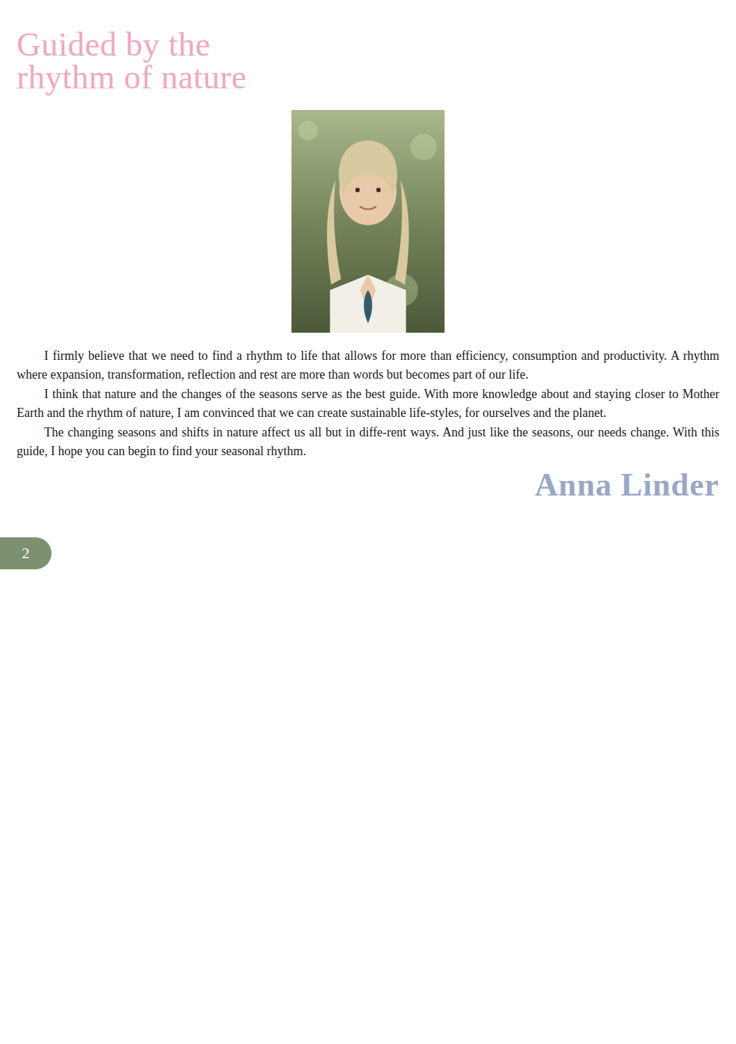Guided by the
rhythm of nature
I firmly believe that we need to find a rhythm to life that allows for more than efficiency, consumption and productivity. A rhythm where expansion, transformation, reflection and rest are more than words but becomes part of our life.
I think that nature and the changes of the seasons serve as the best guide. With more knowledge about and staying closer to Mother Earth and the rhythm of nature, I am convinced that we can create sustainable life‑styles, for ourselves and the planet.
The changing seasons and shifts in nature affect us all but in diffe‑rent ways. And just like the seasons, our needs change. With this guide, I hope you can begin to find your seasonal rhythm.
Anna Linder
2